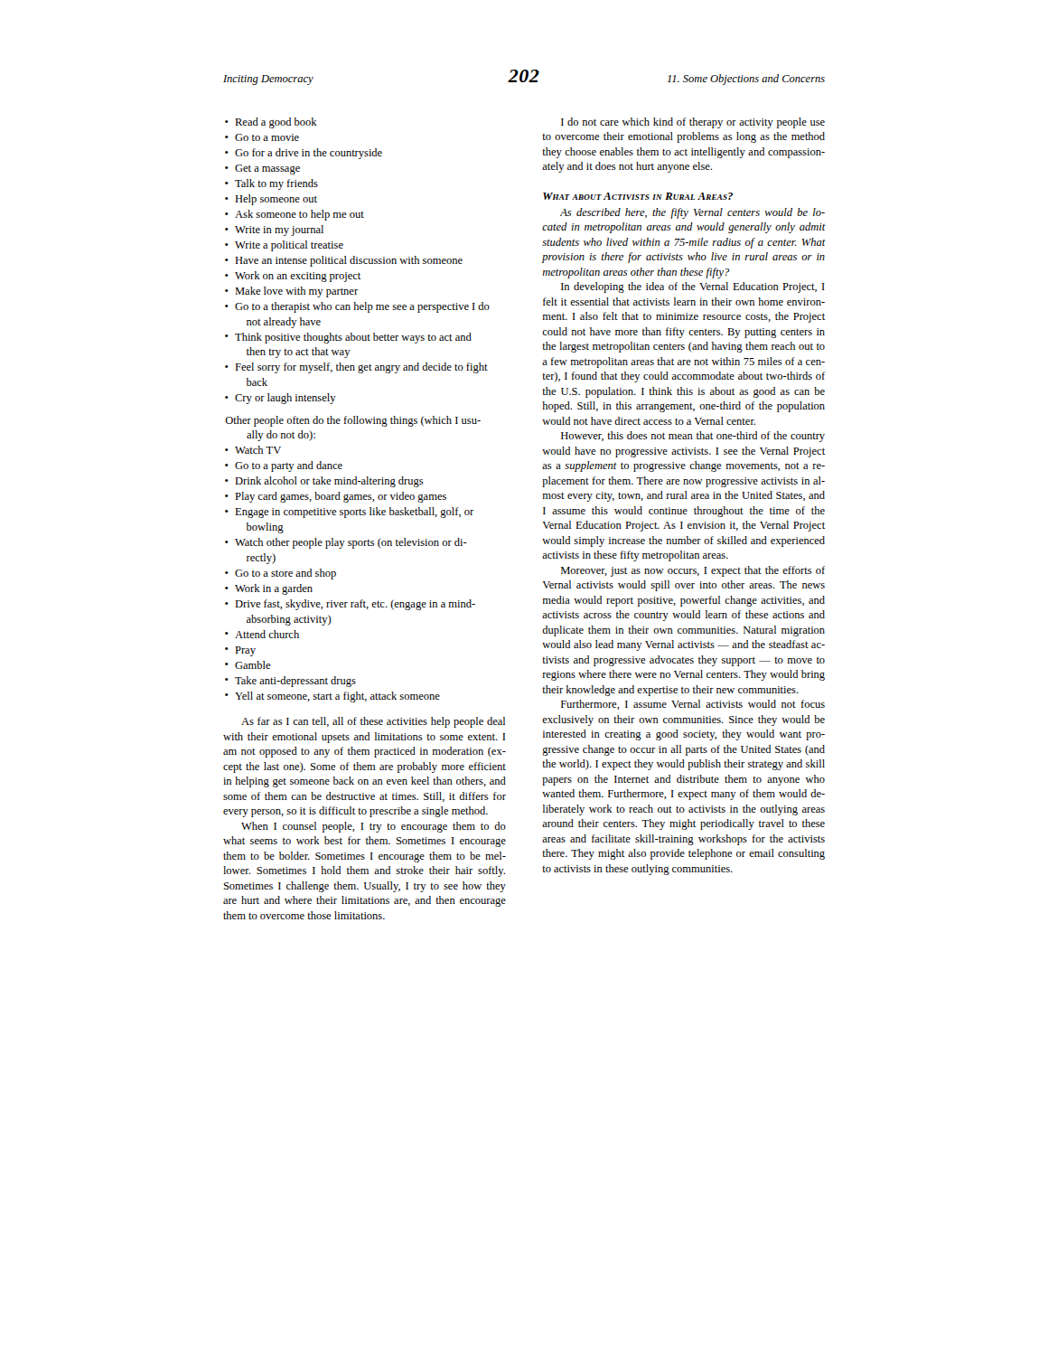Inciting Democracy
202
11. Some Objections and Concerns
Read a good book
Go to a movie
Go for a drive in the countryside
Get a massage
Talk to my friends
Help someone out
Ask someone to help me out
Write in my journal
Write a political treatise
Have an intense political discussion with someone
Work on an exciting project
Make love with my partner
Go to a therapist who can help me see a perspective I donot already have
Think positive thoughts about better ways to act andthen try to act that way
Feel sorry for myself, then get angry and decide to fightback
Cry or laugh intensely
Other people often do the following things (which I usu-ally do not do):
Watch TV
Go to a party and dance
Drink alcohol or take mind-altering drugs
Play card games, board games, or video games
Engage in competitive sports like basketball, golf, orbowling
Watch other people play sports (on television or di-rectly)
Go to a store and shop
Work in a garden
Drive fast, skydive, river raft, etc. (engage in a mind-absorbing activity)
Attend church
Pray
Gamble
Take anti-depressant drugs
Yell at someone, start a fight, attack someone
As far as I can tell, all of these activities help people deal with their emotional upsets and limitations to some extent. I am not opposed to any of them practiced in moderation (except the last one). Some of them are probably more efficient in helping get someone back on an even keel than others, and some of them can be destructive at times. Still, it differs for every person, so it is difficult to prescribe a single method.
When I counsel people, I try to encourage them to do what seems to work best for them. Sometimes I encourage them to be bolder. Sometimes I encourage them to be mellower. Sometimes I hold them and stroke their hair softly. Sometimes I challenge them. Usually, I try to see how they are hurt and where their limitations are, and then encourage them to overcome those limitations.
I do not care which kind of therapy or activity people use to overcome their emotional problems as long as the method they choose enables them to act intelligently and compassionately and it does not hurt anyone else.
What about Activists in Rural Areas?
As described here, the fifty Vernal centers would be located in metropolitan areas and would generally only admit students who lived within a 75-mile radius of a center. What provision is there for activists who live in rural areas or in metropolitan areas other than these fifty?
In developing the idea of the Vernal Education Project, I felt it essential that activists learn in their own home environment. I also felt that to minimize resource costs, the Project could not have more than fifty centers. By putting centers in the largest metropolitan centers (and having them reach out to a few metropolitan areas that are not within 75 miles of a center), I found that they could accommodate about two-thirds of the U.S. population. I think this is about as good as can be hoped. Still, in this arrangement, one-third of the population would not have direct access to a Vernal center.
However, this does not mean that one-third of the country would have no progressive activists. I see the Vernal Project as a supplement to progressive change movements, not a replacement for them. There are now progressive activists in almost every city, town, and rural area in the United States, and I assume this would continue throughout the time of the Vernal Education Project. As I envision it, the Vernal Project would simply increase the number of skilled and experienced activists in these fifty metropolitan areas.
Moreover, just as now occurs, I expect that the efforts of Vernal activists would spill over into other areas. The news media would report positive, powerful change activities, and activists across the country would learn of these actions and duplicate them in their own communities. Natural migration would also lead many Vernal activists — and the steadfast activists and progressive advocates they support — to move to regions where there were no Vernal centers. They would bring their knowledge and expertise to their new communities.
Furthermore, I assume Vernal activists would not focus exclusively on their own communities. Since they would be interested in creating a good society, they would want progressive change to occur in all parts of the United States (and the world). I expect they would publish their strategy and skill papers on the Internet and distribute them to anyone who wanted them. Furthermore, I expect many of them would deliberately work to reach out to activists in the outlying areas around their centers. They might periodically travel to these areas and facilitate skill-training workshops for the activists there. They might also provide telephone or email consulting to activists in these outlying communities.